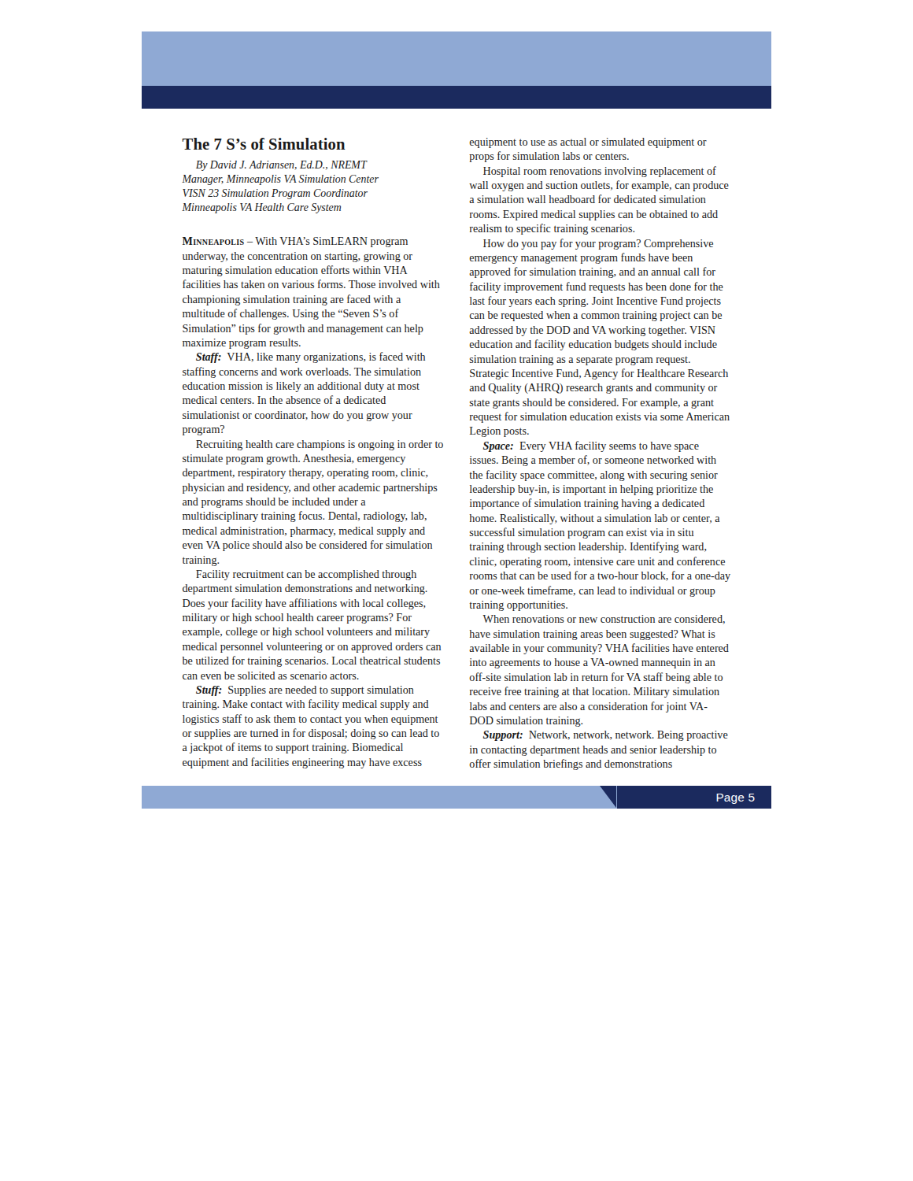The 7 S’s of Simulation
By David J. Adriansen, Ed.D., NREMT
Manager, Minneapolis VA Simulation Center
VISN 23 Simulation Program Coordinator
Minneapolis VA Health Care System
Minneapolis – With VHA’s SimLEARN program underway, the concentration on starting, growing or maturing simulation education efforts within VHA facilities has taken on various forms. Those involved with championing simulation training are faced with a multitude of challenges. Using the “Seven S’s of Simulation” tips for growth and management can help maximize program results.
Staff: VHA, like many organizations, is faced with staffing concerns and work overloads. The simulation education mission is likely an additional duty at most medical centers. In the absence of a dedicated simulationist or coordinator, how do you grow your program?
Recruiting health care champions is ongoing in order to stimulate program growth. Anesthesia, emergency department, respiratory therapy, operating room, clinic, physician and residency, and other academic partnerships and programs should be included under a multidisciplinary training focus. Dental, radiology, lab, medical administration, pharmacy, medical supply and even VA police should also be considered for simulation training.
Facility recruitment can be accomplished through department simulation demonstrations and networking. Does your facility have affiliations with local colleges, military or high school health career programs? For example, college or high school volunteers and military medical personnel volunteering or on approved orders can be utilized for training scenarios. Local theatrical students can even be solicited as scenario actors.
Stuff: Supplies are needed to support simulation training. Make contact with facility medical supply and logistics staff to ask them to contact you when equipment or supplies are turned in for disposal; doing so can lead to a jackpot of items to support training. Biomedical equipment and facilities engineering may have excess equipment to use as actual or simulated equipment or props for simulation labs or centers.
Hospital room renovations involving replacement of wall oxygen and suction outlets, for example, can produce a simulation wall headboard for dedicated simulation rooms. Expired medical supplies can be obtained to add realism to specific training scenarios.
How do you pay for your program? Comprehensive emergency management program funds have been approved for simulation training, and an annual call for facility improvement fund requests has been done for the last four years each spring. Joint Incentive Fund projects can be requested when a common training project can be addressed by the DOD and VA working together. VISN education and facility education budgets should include simulation training as a separate program request. Strategic Incentive Fund, Agency for Healthcare Research and Quality (AHRQ) research grants and community or state grants should be considered. For example, a grant request for simulation education exists via some American Legion posts.
Space: Every VHA facility seems to have space issues. Being a member of, or someone networked with the facility space committee, along with securing senior leadership buy-in, is important in helping prioritize the importance of simulation training having a dedicated home. Realistically, without a simulation lab or center, a successful simulation program can exist via in situ training through section leadership. Identifying ward, clinic, operating room, intensive care unit and conference rooms that can be used for a two-hour block, for a one-day or one-week timeframe, can lead to individual or group training opportunities.
When renovations or new construction are considered, have simulation training areas been suggested? What is available in your community? VHA facilities have entered into agreements to house a VA-owned mannequin in an off-site simulation lab in return for VA staff being able to receive free training at that location. Military simulation labs and centers are also a consideration for joint VA-DOD simulation training.
Support: Network, network, network. Being proactive in contacting department heads and senior leadership to offer simulation briefings and demonstrations
continued on page 6
Page 5